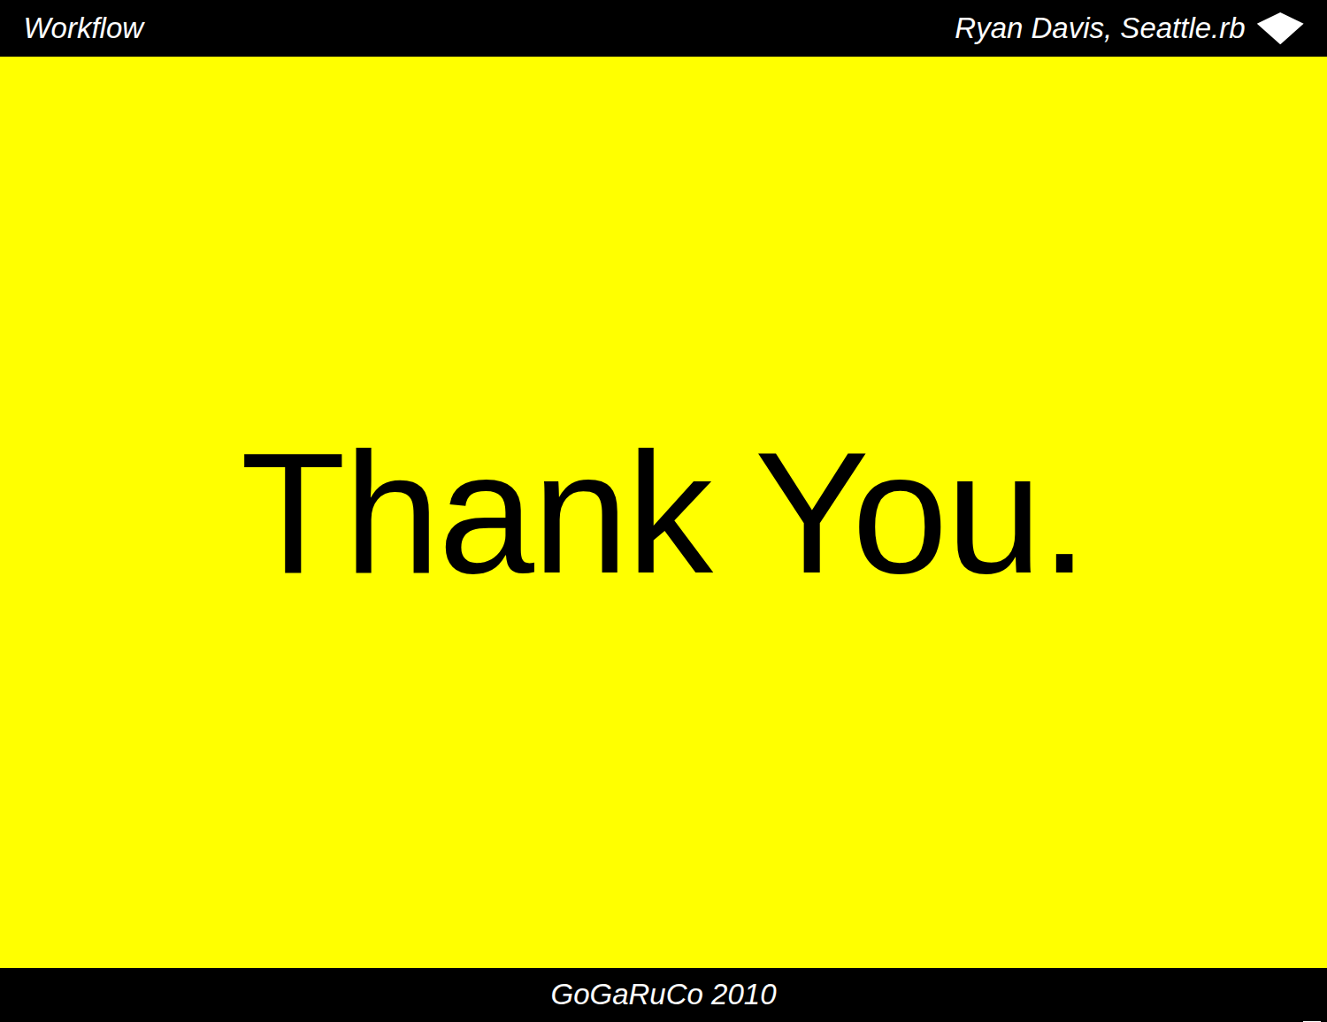Workflow Ryan Davis, Seattle.rb
Thank You.
GoGaRuCo 2010 22